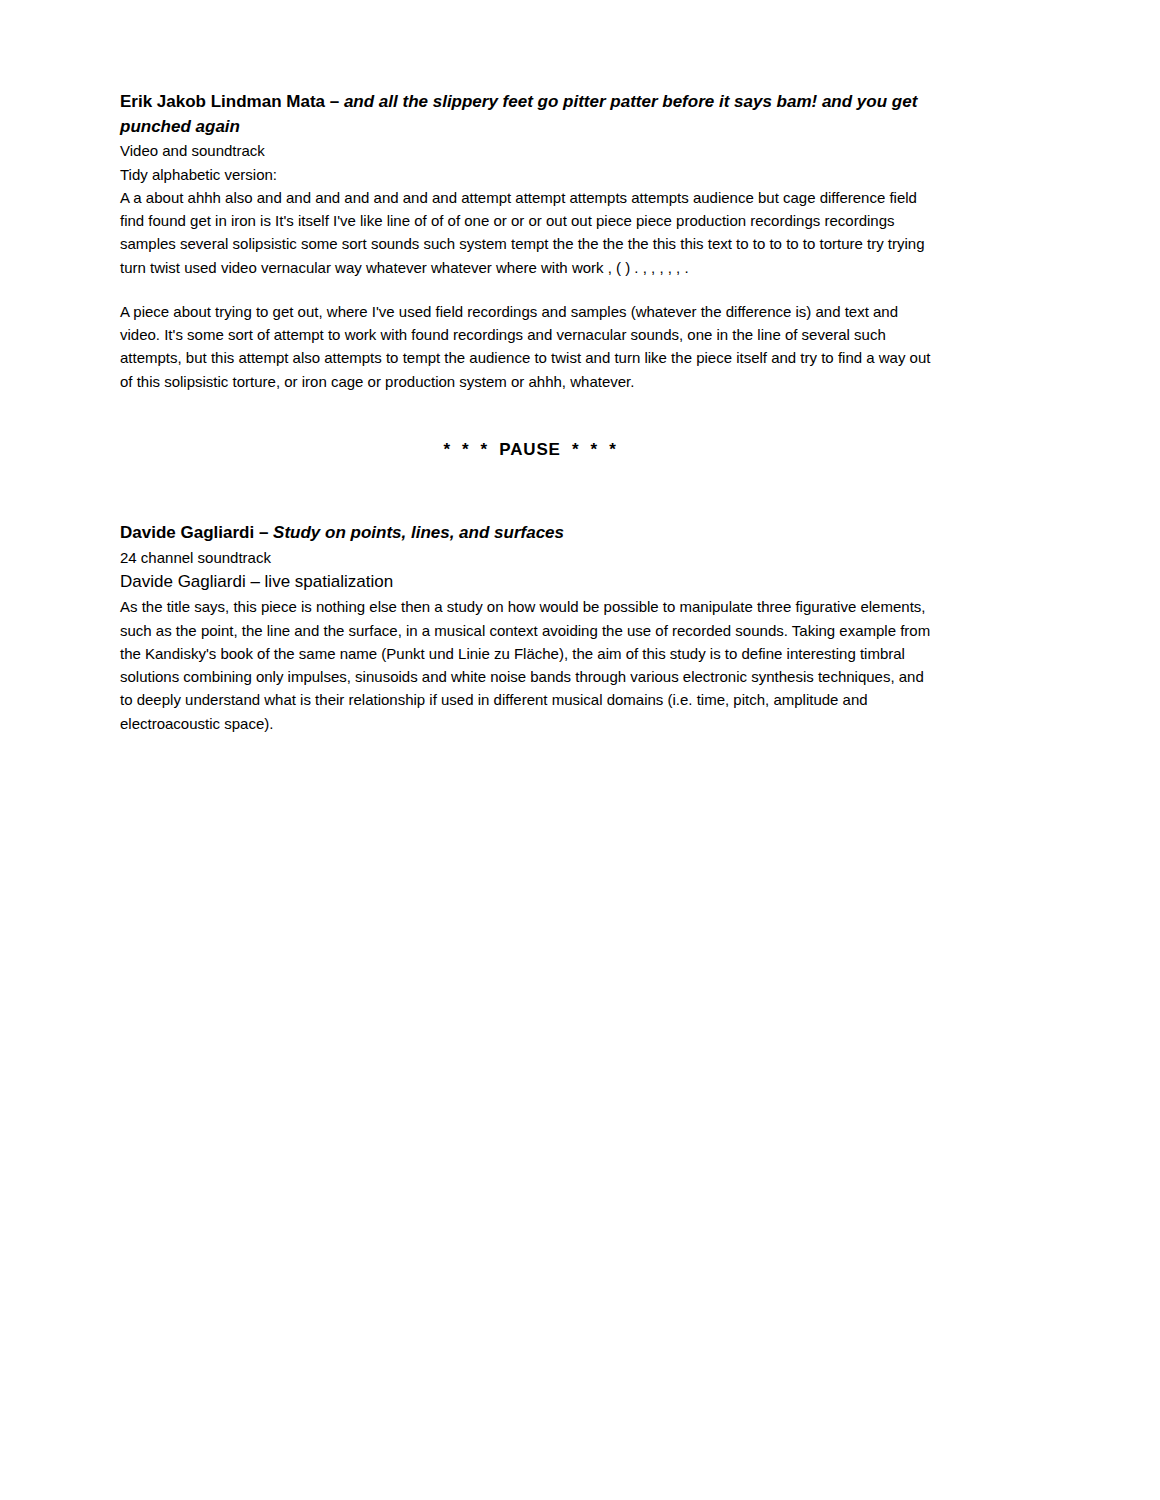Erik Jakob Lindman Mata – and all the slippery feet go pitter patter before it says bam! and you get punched again
Video and soundtrack
Tidy alphabetic version:
A a about ahhh also and and and and and and and attempt attempt attempts attempts audience but cage difference field find found get in iron is It's itself I've like line of of of one or or or out out piece piece production recordings recordings samples several solipsistic some sort sounds such system tempt the the the the this this text to to to to to torture try trying turn twist used video vernacular way whatever whatever where with work , ( ) . , , , , , .
A piece about trying to get out, where I've used field recordings and samples (whatever the difference is) and text and video. It's some sort of attempt to work with found recordings and vernacular sounds, one in the line of several such attempts, but this attempt also attempts to tempt the audience to twist and turn like the piece itself and try to find a way out of this solipsistic torture, or iron cage or production system or ahhh, whatever.
* * * PAUSE * * *
Davide Gagliardi – Study on points, lines, and surfaces
24 channel soundtrack
Davide Gagliardi – live spatialization
As the title says, this piece is nothing else then a study on how would be possible to manipulate three figurative elements, such as the point, the line and the surface, in a musical context avoiding the use of recorded sounds. Taking example from the Kandisky's book of the same name (Punkt und Linie zu Fläche), the aim of this study is to define interesting timbral solutions combining only impulses, sinusoids and white noise bands through various electronic synthesis techniques, and to deeply understand what is their relationship if used in different musical domains (i.e. time, pitch, amplitude and electroacoustic space).